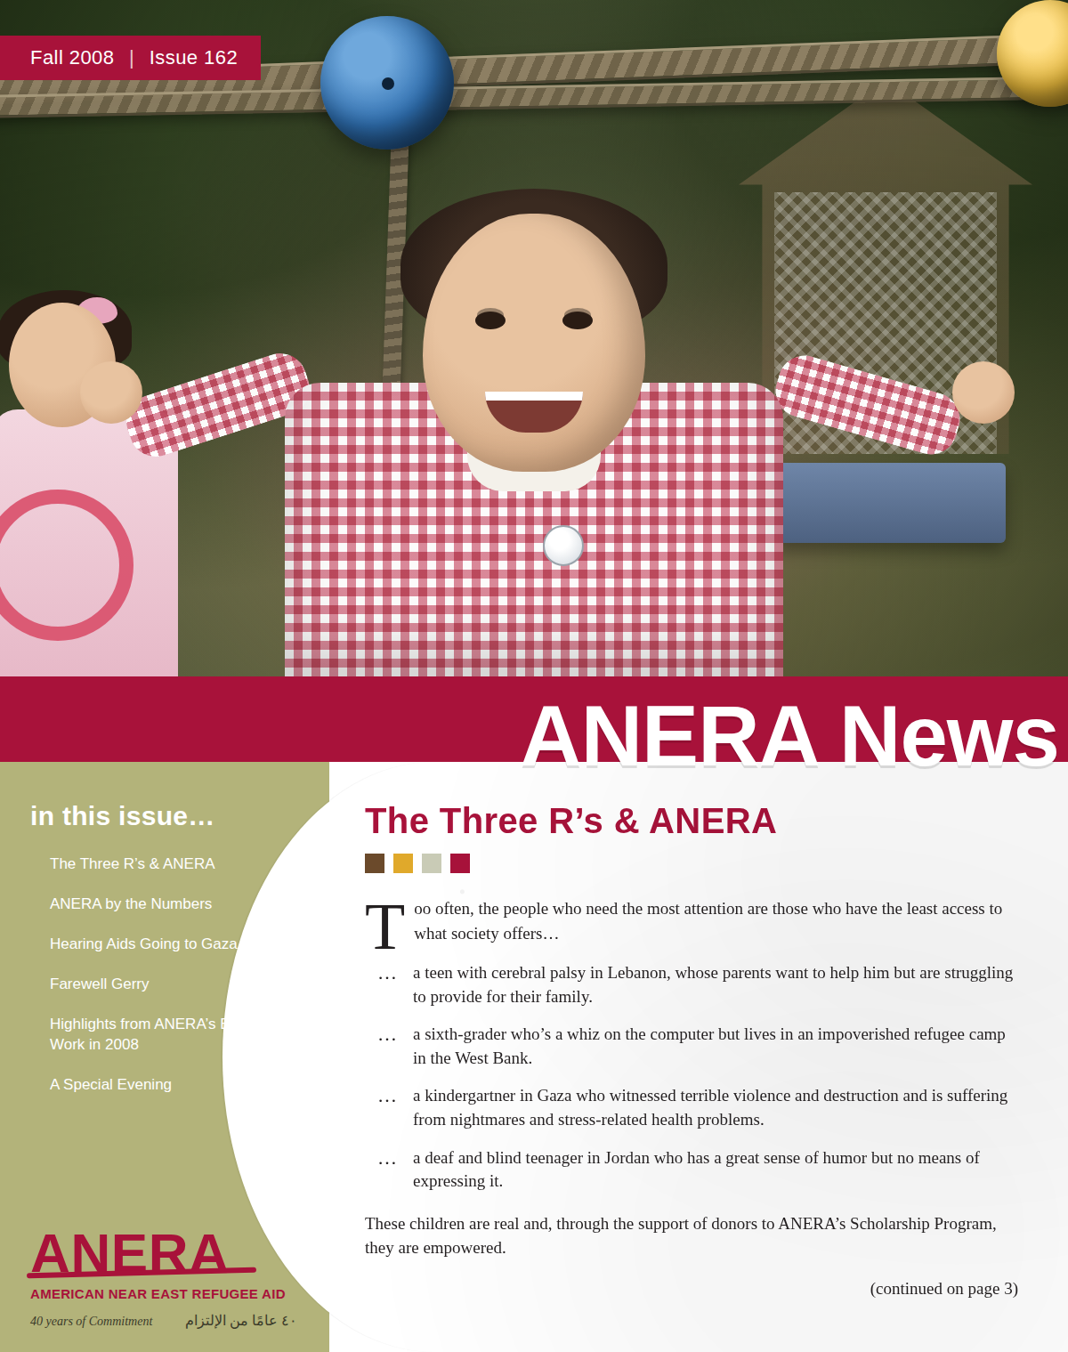Fall 2008 | Issue 162
ANERA News
in this issue…
The Three R’s & ANERA
ANERA by the Numbers
Hearing Aids Going to Gaza
Farewell Gerry
Highlights from ANERA’s Education Work in 2008
A Special Evening
ANERA
American Near East Refugee Aid
40 years of Commitment ٤٠ عامًا من الإلتزام
The Three R’s & ANERA
Too often, the people who need the most attention are those who have the least access to what society offers…
a teen with cerebral palsy in Lebanon, whose parents want to help him but are struggling to provide for their family.
a sixth-grader who’s a whiz on the computer but lives in an impoverished refugee camp in the West Bank.
a kindergartner in Gaza who witnessed terrible violence and destruction and is suffering from nightmares and stress-related health problems.
a deaf and blind teenager in Jordan who has a great sense of humor but no means of expressing it.
These children are real and, through the support of donors to ANERA’s Scholarship Program, they are empowered.
(continued on page 3)